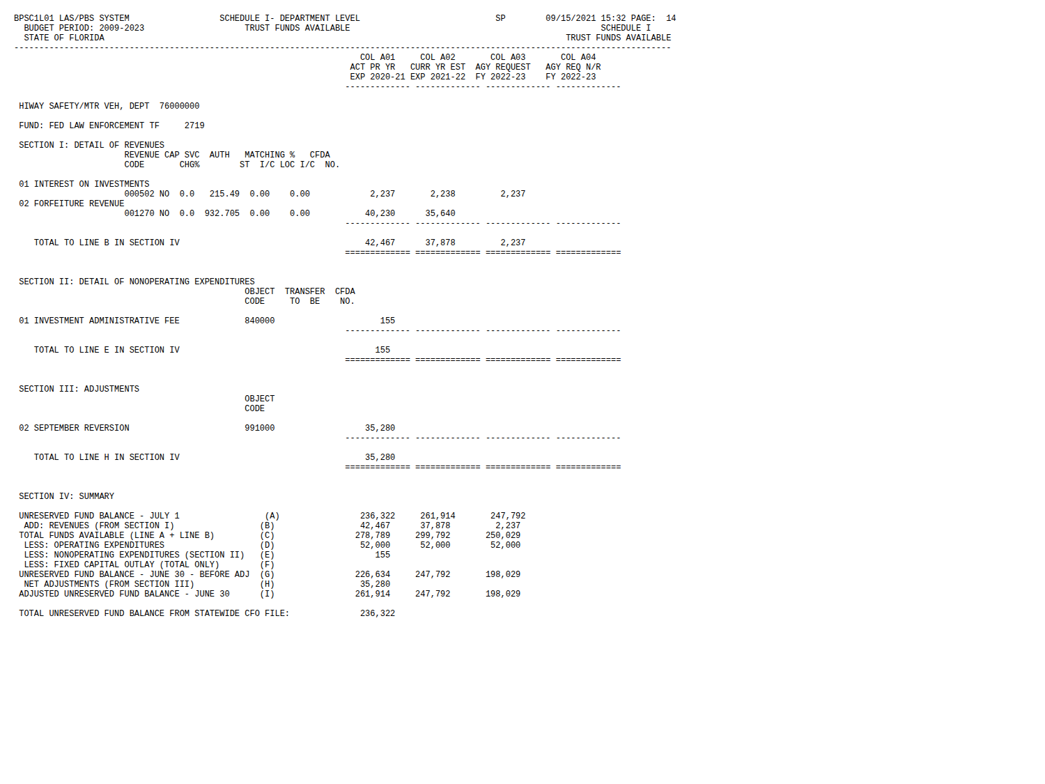BPSC1L01 LAS/PBS SYSTEM SCHEDULE I- DEPARTMENT LEVEL SP 09/15/2021 15:32 PAGE: 14 BUDGET PERIOD: 2009-2023 TRUST FUNDS AVAILABLE SCHEDULE I STATE OF FLORIDA TRUST FUNDS AVAILABLE ----------------------------------------------------------------------------------------------------------------------------------- COL A01 COL A02 COL A03 COL A04 ACT PR YR CURR YR EST AGY REQUEST AGY REQ N/R EXP 2020-21 EXP 2021-22 FY 2022-23 FY 2022-23 ------------- ------------- ------------- ------------- HIWAY SAFETY/MTR VEH, DEPT 76000000 FUND: FED LAW ENFORCEMENT TF 2719 SECTION I: DETAIL OF REVENUES REVENUE CAP SVC AUTH MATCHING % CFDA CODE CHG% ST I/C LOC I/C NO. 01 INTEREST ON INVESTMENTS 000502 NO 0.0 215.49 0.00 0.00 2,237 2,238 2,237 02 FORFEITURE REVENUE 001270 NO 0.0 932.705 0.00 0.00 40,230 35,640 ------------- ------------- ------------- ------------- TOTAL TO LINE B IN SECTION IV 42,467 37,878 2,237 ============= ============= ============= ============= SECTION II: DETAIL OF NONOPERATING EXPENDITURES OBJECT TRANSFER CFDA CODE TO BE NO. 01 INVESTMENT ADMINISTRATIVE FEE 840000 155 ------------- ------------- ------------- ------------- TOTAL TO LINE E IN SECTION IV 155 ============= ============= ============= ============= SECTION III: ADJUSTMENTS OBJECT CODE 02 SEPTEMBER REVERSION 991000 35,280 ------------- ------------- ------------- ------------- TOTAL TO LINE H IN SECTION IV 35,280 ============= ============= ============= ============= SECTION IV: SUMMARY UNRESERVED FUND BALANCE - JULY 1 (A) 236,322 261,914 247,792 ADD: REVENUES (FROM SECTION I) (B) 42,467 37,878 2,237 TOTAL FUNDS AVAILABLE (LINE A + LINE B) (C) 278,789 299,792 250,029 LESS: OPERATING EXPENDITURES (D) 52,000 52,000 52,000 LESS: NONOPERATING EXPENDITURES (SECTION II) (E) 155 LESS: FIXED CAPITAL OUTLAY (TOTAL ONLY) (F) UNRESERVED FUND BALANCE - JUNE 30 - BEFORE ADJ (G) 226,634 247,792 198,029 NET ADJUSTMENTS (FROM SECTION III) (H) 35,280 ADJUSTED UNRESERVED FUND BALANCE - JUNE 30 (I) 261,914 247,792 198,029 TOTAL UNRESERVED FUND BALANCE FROM STATEWIDE CFO FILE: 236,322